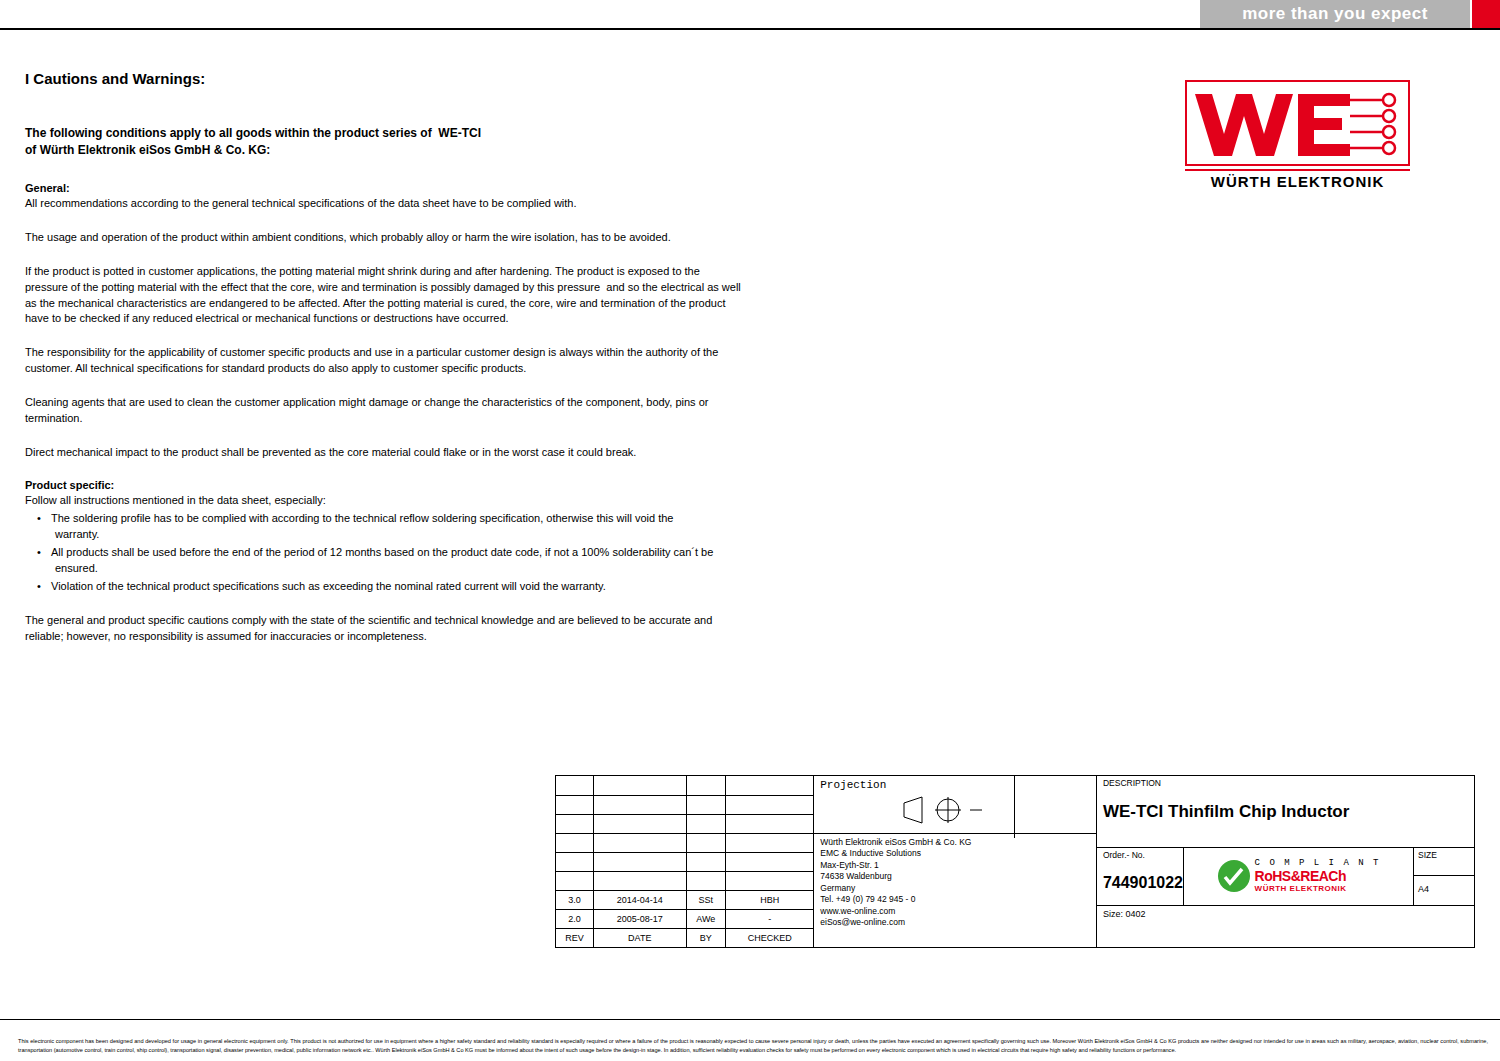more than you expect
WÜRTH ELEKTRONIK
I Cautions and Warnings:
The following conditions apply to all goods within the product series of WE-TCI
of Würth Elektronik eiSos GmbH & Co. KG:
General:
All recommendations according to the general technical specifications of the data sheet have to be complied with.
The usage and operation of the product within ambient conditions, which probably alloy or harm the wire isolation, has to be avoided.
If the product is potted in customer applications, the potting material might shrink during and after hardening. The product is exposed to the pressure of the potting material with the effect that the core, wire and termination is possibly damaged by this pressure and so the electrical as well as the mechanical characteristics are endangered to be affected. After the potting material is cured, the core, wire and termination of the product have to be checked if any reduced electrical or mechanical functions or destructions have occurred.
The responsibility for the applicability of customer specific products and use in a particular customer design is always within the authority of the customer. All technical specifications for standard products do also apply to customer specific products.
Cleaning agents that are used to clean the customer application might damage or change the characteristics of the component, body, pins or termination.
Direct mechanical impact to the product shall be prevented as the core material could flake or in the worst case it could break.
Product specific:
Follow all instructions mentioned in the data sheet, especially:
The soldering profile has to be complied with according to the technical reflow soldering specification, otherwise this will void the
warranty.
All products shall be used before the end of the period of 12 months based on the product date code, if not a 100% solderability can´t be
ensured.
Violation of the technical product specifications such as exceeding the nominal rated current will void the warranty.
The general and product specific cautions comply with the state of the scientific and technical knowledge and are believed to be accurate and reliable; however, no responsibility is assumed for inaccuracies or incompleteness.
| 3.0 | 2014-04-14 | SSt | HBH |
| 2.0 | 2005-08-17 | AWe | - |
| REV | DATE | BY | CHECKED |
Projection
Würth Elektronik eiSos GmbH & Co. KG
EMC & Inductive Solutions
Max-Eyth-Str. 1
74638 Waldenburg
Germany
Tel. +49 (0) 79 42 945 - 0
www.we-online.com
eiSos@we-online.com
DESCRIPTION
WE-TCI Thinfilm Chip Inductor
Order.- No.
744901022
C O M P L I A N T
RoHS&REACh
WÜRTH ELEKTRONIK
SIZE
A4
Size: 0402
This electronic component has been designed and developed for usage in general electronic equipment only. This product is not authorized for use in equipment where a higher safety standard and reliability standard is especially required or where a failure of the product is reasonably expected to cause severe personal injury or death, unless the parties have executed an agreement specifically governing such use. Moreover Würth Elektronik eiSos GmbH & Co KG products are neither designed nor intended for use in areas such as military, aerospace, aviation, nuclear control, submarine, transportation (automotive control, train control, ship control), transportation signal, disaster prevention, medical, public information network etc.. Würth Elektronik eiSos GmbH & Co KG must be informed about the intent of such usage before the design-in stage. In addition, sufficient reliability evaluation checks for safety must be performed on every electronic component which is used in electrical circuits that require high safety and reliability functions or performance.